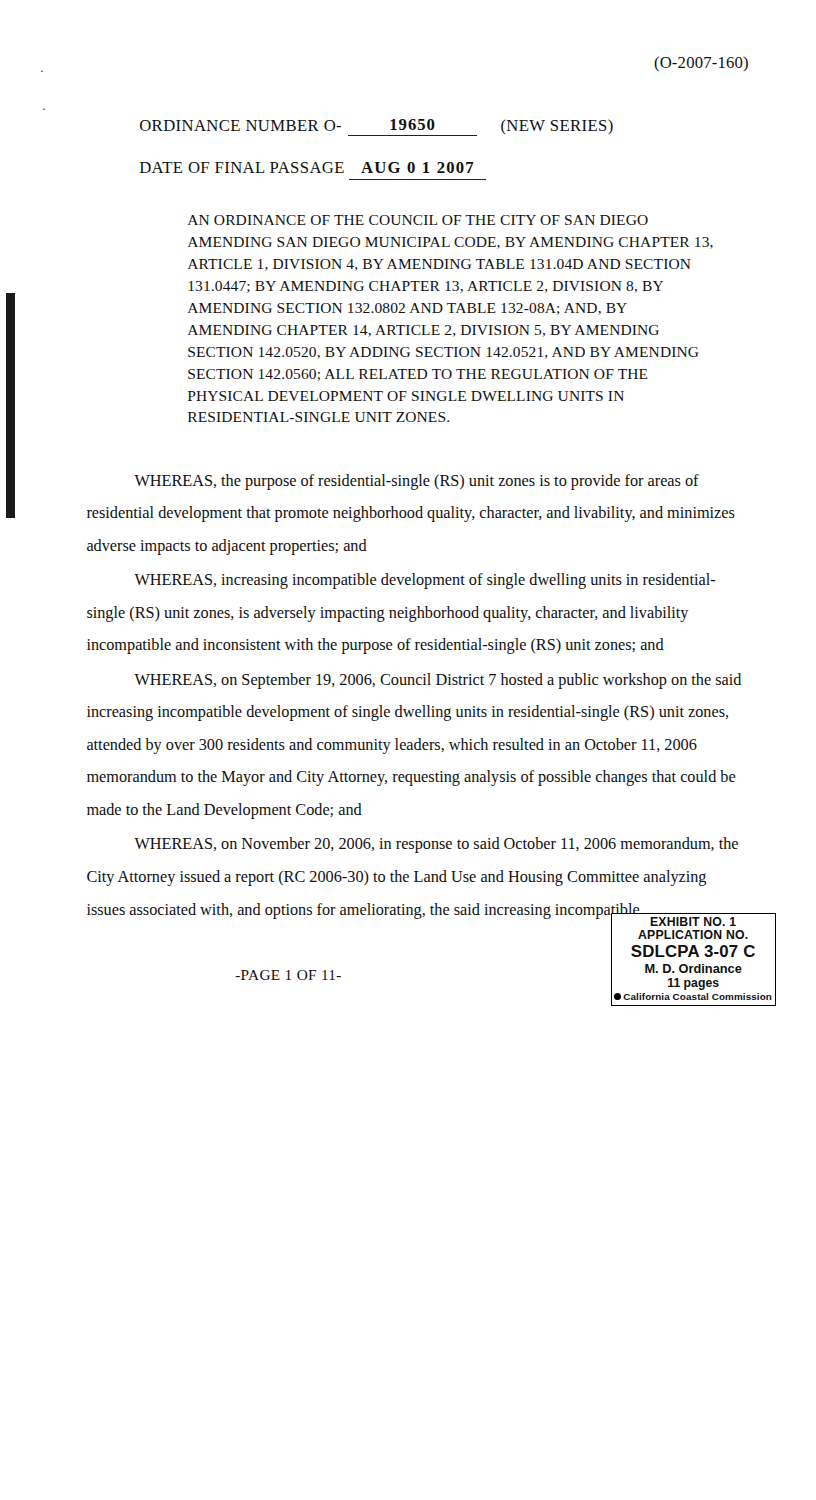.
.
(O-2007-160)
ORDINANCE NUMBER O-19650(NEW SERIES)
DATE OF FINAL PASSAGE AUG 0 1 2007
AN ORDINANCE OF THE COUNCIL OF THE CITY OF SAN DIEGO AMENDING SAN DIEGO MUNICIPAL CODE, BY AMENDING CHAPTER 13, ARTICLE 1, DIVISION 4, BY AMENDING TABLE 131.04D AND SECTION 131.0447; BY AMENDING CHAPTER 13, ARTICLE 2, DIVISION 8, BY AMENDING SECTION 132.0802 AND TABLE 132-08A; AND, BY AMENDING CHAPTER 14, ARTICLE 2, DIVISION 5, BY AMENDING SECTION 142.0520, BY ADDING SECTION 142.0521, AND BY AMENDING SECTION 142.0560; ALL RELATED TO THE REGULATION OF THE PHYSICAL DEVELOPMENT OF SINGLE DWELLING UNITS IN RESIDENTIAL-SINGLE UNIT ZONES.
WHEREAS, the purpose of residential-single (RS) unit zones is to provide for areas of residential development that promote neighborhood quality, character, and livability, and minimizes adverse impacts to adjacent properties; and
WHEREAS, increasing incompatible development of single dwelling units in residential-single (RS) unit zones, is adversely impacting neighborhood quality, character, and livability incompatible and inconsistent with the purpose of residential-single (RS) unit zones; and
WHEREAS, on September 19, 2006, Council District 7 hosted a public workshop on the said increasing incompatible development of single dwelling units in residential-single (RS) unit zones, attended by over 300 residents and community leaders, which resulted in an October 11, 2006 memorandum to the Mayor and City Attorney, requesting analysis of possible changes that could be made to the Land Development Code; and
WHEREAS, on November 20, 2006, in response to said October 11, 2006 memorandum, the City Attorney issued a report (RC 2006-30) to the Land Use and Housing Committee analyzing issues associated with, and options for ameliorating, the said increasing incompatible
-PAGE 1 OF 11-
EXHIBIT NO. 1
APPLICATION NO.
SDLCPA 3-07 C
M. D. Ordinance
11 pages
California Coastal Commission